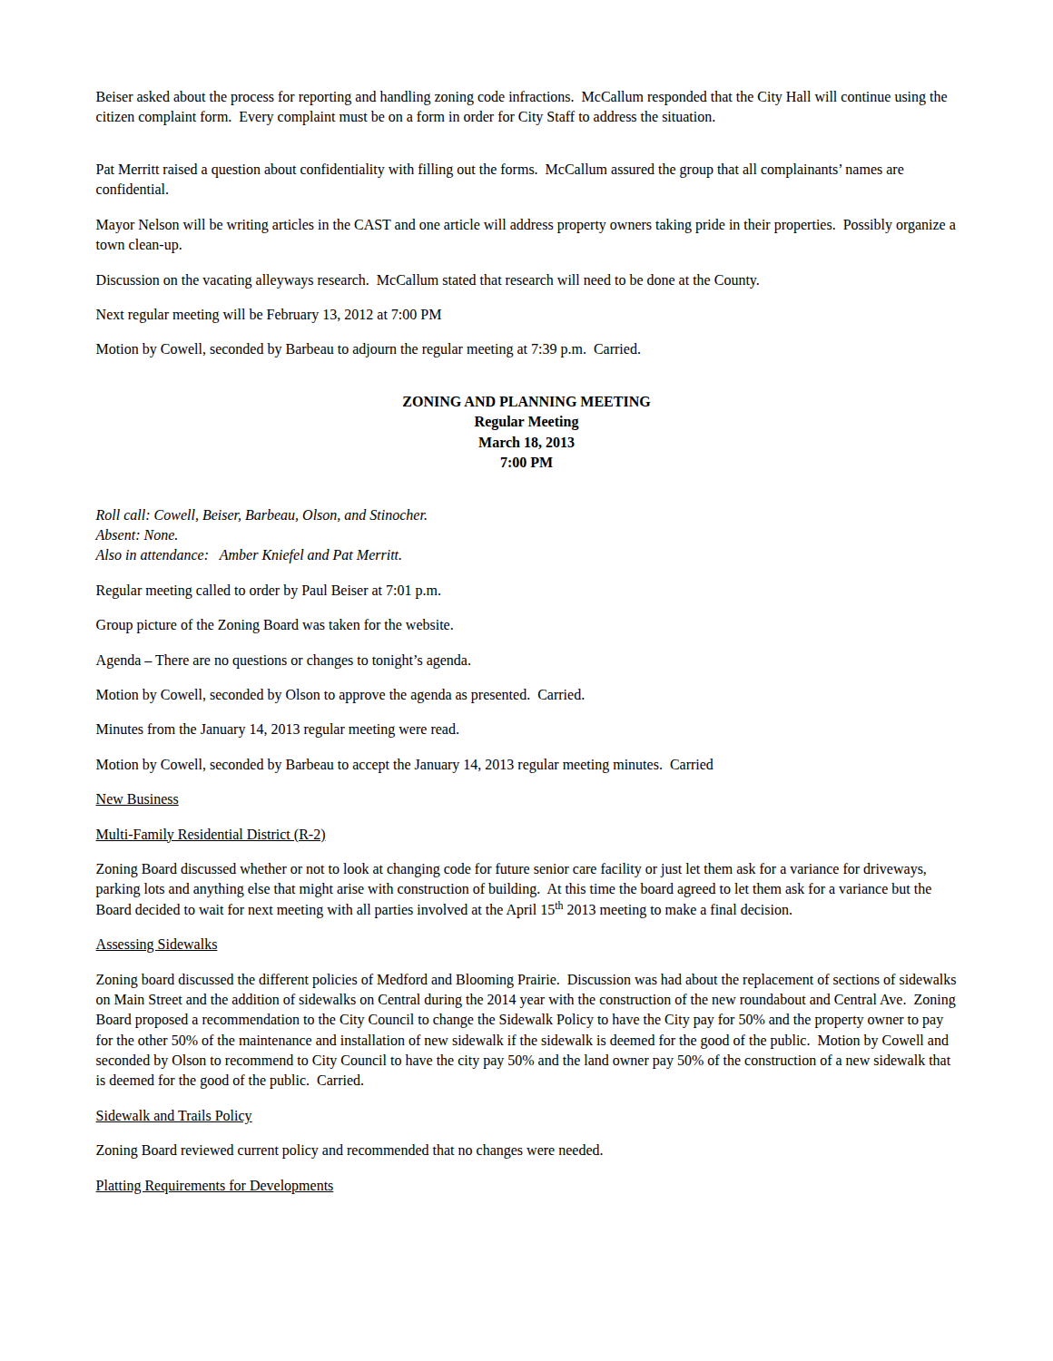Beiser asked about the process for reporting and handling zoning code infractions. McCallum responded that the City Hall will continue using the citizen complaint form. Every complaint must be on a form in order for City Staff to address the situation.
Pat Merritt raised a question about confidentiality with filling out the forms. McCallum assured the group that all complainants’ names are confidential.
Mayor Nelson will be writing articles in the CAST and one article will address property owners taking pride in their properties. Possibly organize a town clean-up.
Discussion on the vacating alleyways research. McCallum stated that research will need to be done at the County.
Next regular meeting will be February 13, 2012 at 7:00 PM
Motion by Cowell, seconded by Barbeau to adjourn the regular meeting at 7:39 p.m. Carried.
ZONING AND PLANNING MEETING
Regular Meeting
March 18, 2013
7:00 PM
Roll call: Cowell, Beiser, Barbeau, Olson, and Stinocher.
Absent: None.
Also in attendance: Amber Kniefel and Pat Merritt.
Regular meeting called to order by Paul Beiser at 7:01 p.m.
Group picture of the Zoning Board was taken for the website.
Agenda – There are no questions or changes to tonight’s agenda.
Motion by Cowell, seconded by Olson to approve the agenda as presented. Carried.
Minutes from the January 14, 2013 regular meeting were read.
Motion by Cowell, seconded by Barbeau to accept the January 14, 2013 regular meeting minutes. Carried
New Business
Multi-Family Residential District (R-2)
Zoning Board discussed whether or not to look at changing code for future senior care facility or just let them ask for a variance for driveways, parking lots and anything else that might arise with construction of building. At this time the board agreed to let them ask for a variance but the Board decided to wait for next meeting with all parties involved at the April 15th 2013 meeting to make a final decision.
Assessing Sidewalks
Zoning board discussed the different policies of Medford and Blooming Prairie. Discussion was had about the replacement of sections of sidewalks on Main Street and the addition of sidewalks on Central during the 2014 year with the construction of the new roundabout and Central Ave. Zoning Board proposed a recommendation to the City Council to change the Sidewalk Policy to have the City pay for 50% and the property owner to pay for the other 50% of the maintenance and installation of new sidewalk if the sidewalk is deemed for the good of the public. Motion by Cowell and seconded by Olson to recommend to City Council to have the city pay 50% and the land owner pay 50% of the construction of a new sidewalk that is deemed for the good of the public. Carried.
Sidewalk and Trails Policy
Zoning Board reviewed current policy and recommended that no changes were needed.
Platting Requirements for Developments